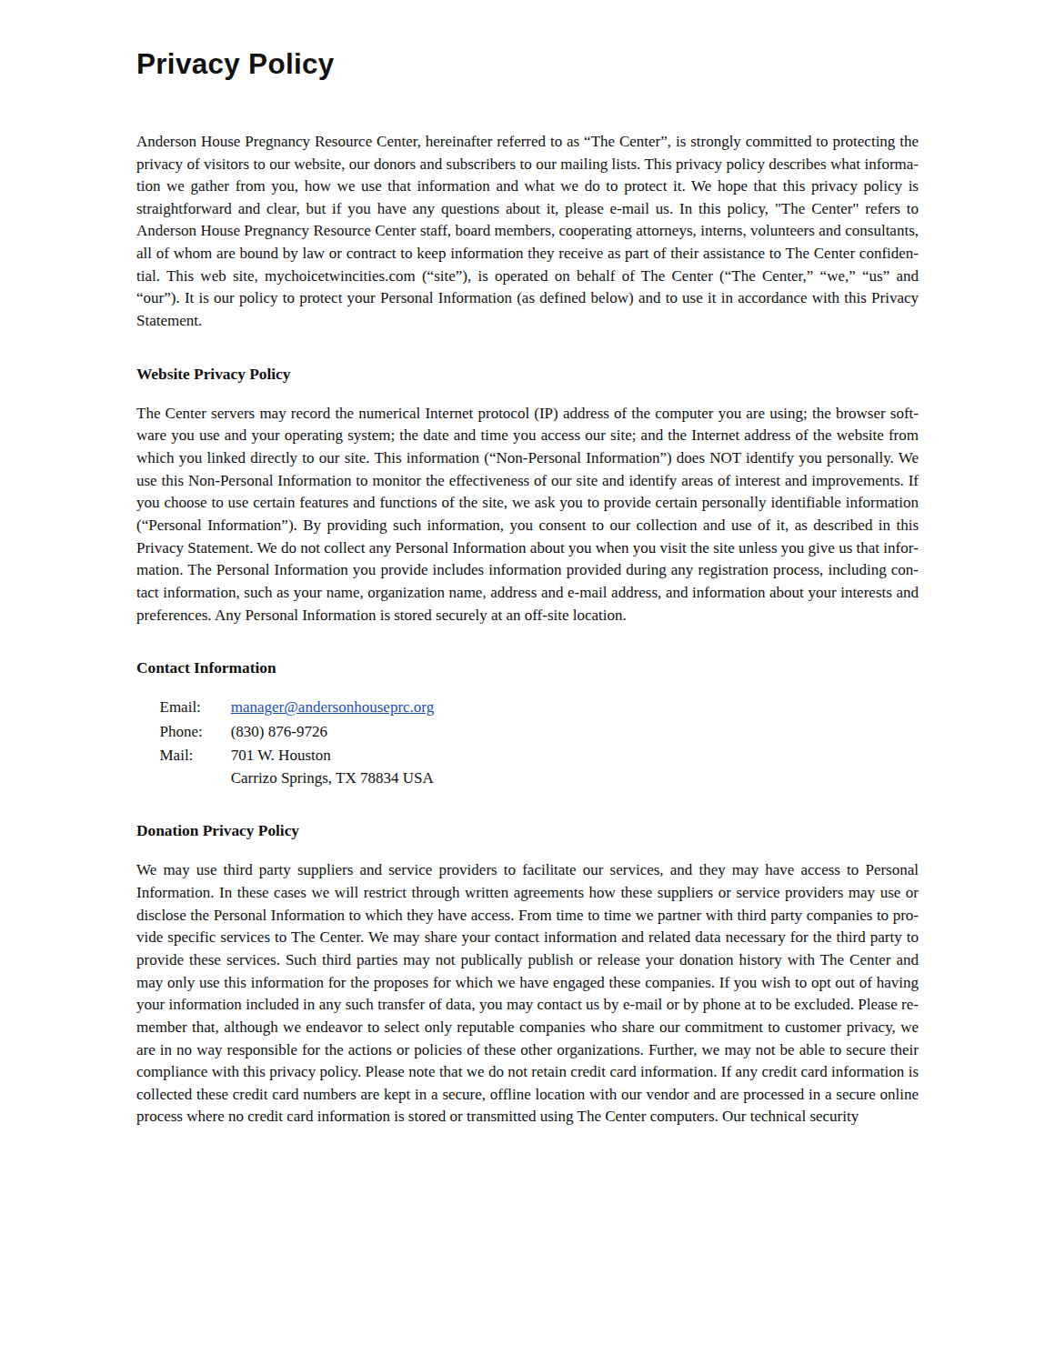Privacy Policy
Anderson House Pregnancy Resource Center, hereinafter referred to as “The Center”, is strongly committed to protecting the privacy of visitors to our website, our donors and subscribers to our mailing lists. This privacy policy describes what information we gather from you, how we use that information and what we do to protect it. We hope that this privacy policy is straightforward and clear, but if you have any questions about it, please e-mail us. In this policy, "The Center" refers to Anderson House Pregnancy Resource Center staff, board members, cooperating attorneys, interns, volunteers and consultants, all of whom are bound by law or contract to keep information they receive as part of their assistance to The Center confidential. This web site, mychoicetwincities.com (“site”), is operated on behalf of The Center (“The Center,” “we,” “us” and “our”). It is our policy to protect your Personal Information (as defined below) and to use it in accordance with this Privacy Statement.
Website Privacy Policy
The Center servers may record the numerical Internet protocol (IP) address of the computer you are using; the browser software you use and your operating system; the date and time you access our site; and the Internet address of the website from which you linked directly to our site. This information (“Non-Personal Information”) does NOT identify you personally. We use this Non-Personal Information to monitor the effectiveness of our site and identify areas of interest and improvements. If you choose to use certain features and functions of the site, we ask you to provide certain personally identifiable information (“Personal Information”). By providing such information, you consent to our collection and use of it, as described in this Privacy Statement. We do not collect any Personal Information about you when you visit the site unless you give us that information. The Personal Information you provide includes information provided during any registration process, including contact information, such as your name, organization name, address and e-mail address, and information about your interests and preferences. Any Personal Information is stored securely at an off-site location.
Contact Information
Email:
manager@andersonhouseprc.org
Phone:
(830) 876-9726
Mail:
701 W. Houston Carrizo Springs, TX 78834 USA
Donation Privacy Policy
We may use third party suppliers and service providers to facilitate our services, and they may have access to Personal Information. In these cases we will restrict through written agreements how these suppliers or service providers may use or disclose the Personal Information to which they have access. From time to time we partner with third party companies to provide specific services to The Center. We may share your contact information and related data necessary for the third party to provide these services. Such third parties may not publically publish or release your donation history with The Center and may only use this information for the proposes for which we have engaged these companies. If you wish to opt out of having your information included in any such transfer of data, you may contact us by e-mail or by phone at to be excluded. Please remember that, although we endeavor to select only reputable companies who share our commitment to customer privacy, we are in no way responsible for the actions or policies of these other organizations. Further, we may not be able to secure their compliance with this privacy policy. Please note that we do not retain credit card information. If any credit card information is collected these credit card numbers are kept in a secure, offline location with our vendor and are processed in a secure online process where no credit card information is stored or transmitted using The Center computers. Our technical security